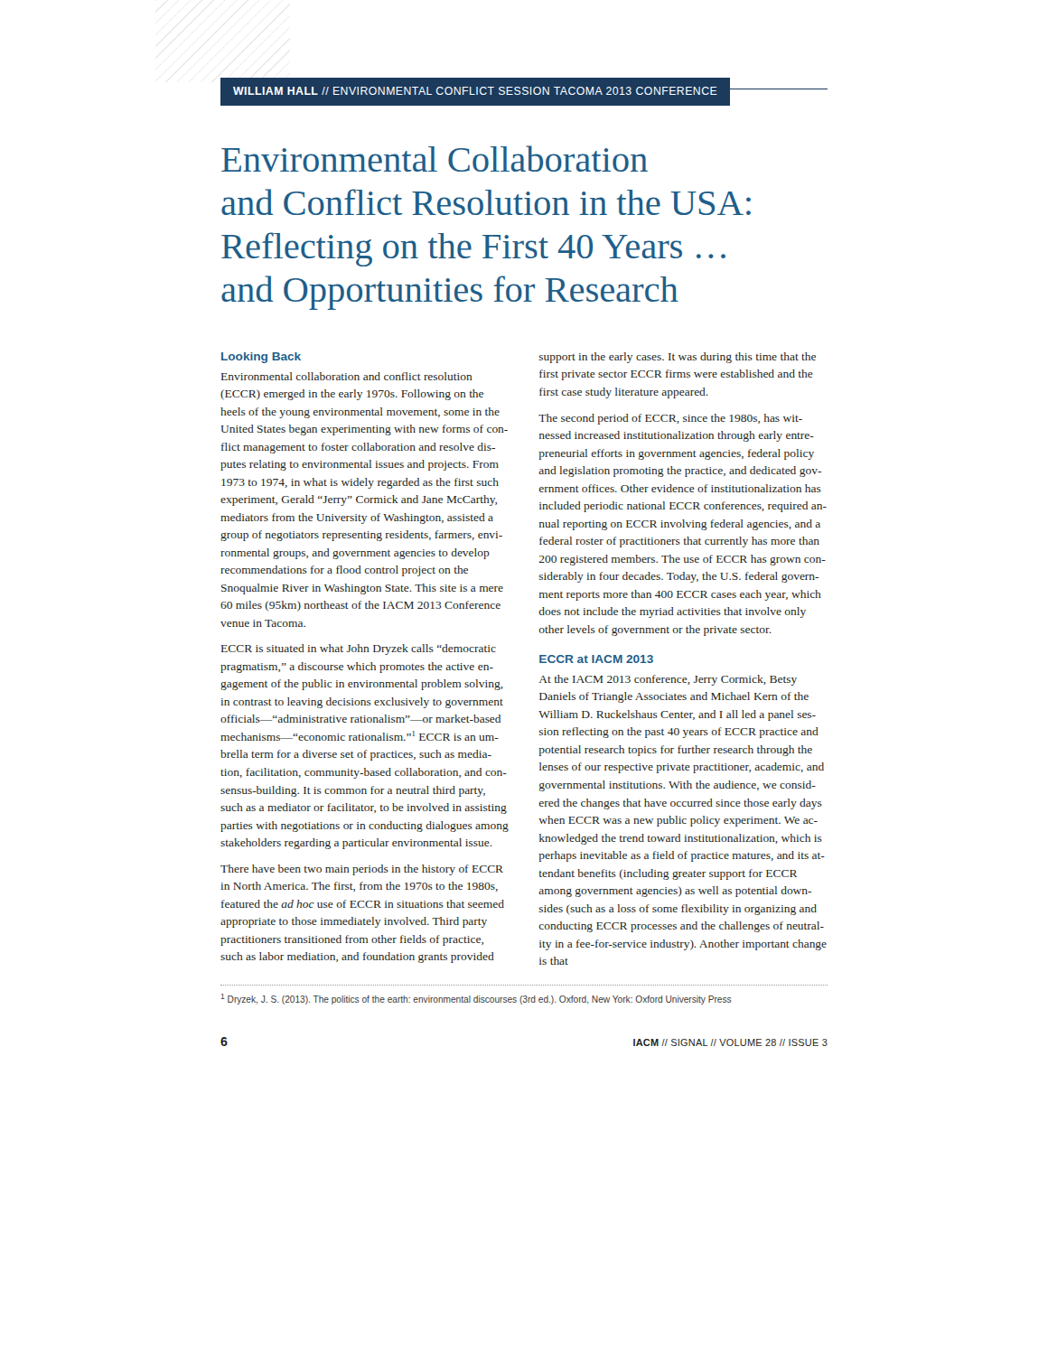WILLIAM HALL // ENVIRONMENTAL CONFLICT SESSION TACOMA 2013 CONFERENCE
Environmental Collaboration
and Conflict Resolution in the USA:
Reflecting on the First 40 Years …
and Opportunities for Research
Looking Back
Environmental collaboration and conflict resolution (ECCR) emerged in the early 1970s. Following on the heels of the young environmental movement, some in the United States began experimenting with new forms of conflict management to foster collaboration and resolve disputes relating to environmental issues and projects. From 1973 to 1974, in what is widely regarded as the first such experiment, Gerald “Jerry” Cormick and Jane McCarthy, mediators from the University of Washington, assisted a group of negotiators representing residents, farmers, environmental groups, and government agencies to develop recommendations for a flood control project on the Snoqualmie River in Washington State. This site is a mere 60 miles (95km) northeast of the IACM 2013 Conference venue in Tacoma.
ECCR is situated in what John Dryzek calls “democratic pragmatism,” a discourse which promotes the active engagement of the public in environmental problem solving, in contrast to leaving decisions exclusively to government officials—“administrative rationalism”—or market-based mechanisms—“economic rationalism.”1 ECCR is an umbrella term for a diverse set of practices, such as mediation, facilitation, community-based collaboration, and consensus-building. It is common for a neutral third party, such as a mediator or facilitator, to be involved in assisting parties with negotiations or in conducting dialogues among stakeholders regarding a particular environmental issue.
There have been two main periods in the history of ECCR in North America. The first, from the 1970s to the 1980s, featured the ad hoc use of ECCR in situations that seemed appropriate to those immediately involved. Third party practitioners transitioned from other fields of practice, such as labor mediation, and foundation grants provided support in the early cases. It was during this time that the first private sector ECCR firms were established and the first case study literature appeared.
The second period of ECCR, since the 1980s, has witnessed increased institutionalization through early entrepreneurial efforts in government agencies, federal policy and legislation promoting the practice, and dedicated government offices. Other evidence of institutionalization has included periodic national ECCR conferences, required annual reporting on ECCR involving federal agencies, and a federal roster of practitioners that currently has more than 200 registered members. The use of ECCR has grown considerably in four decades. Today, the U.S. federal government reports more than 400 ECCR cases each year, which does not include the myriad activities that involve only other levels of government or the private sector.
ECCR at IACM 2013
At the IACM 2013 conference, Jerry Cormick, Betsy Daniels of Triangle Associates and Michael Kern of the William D. Ruckelshaus Center, and I all led a panel session reflecting on the past 40 years of ECCR practice and potential research topics for further research through the lenses of our respective private practitioner, academic, and governmental institutions. With the audience, we considered the changes that have occurred since those early days when ECCR was a new public policy experiment. We acknowledged the trend toward institutionalization, which is perhaps inevitable as a field of practice matures, and its attendant benefits (including greater support for ECCR among government agencies) as well as potential downsides (such as a loss of some flexibility in organizing and conducting ECCR processes and the challenges of neutrality in a fee-for-service industry). Another important change is that
1 Dryzek, J. S. (2013). The politics of the earth: environmental discourses (3rd ed.). Oxford, New York: Oxford University Press
6
IACM // SIGNAL // VOLUME 28 // ISSUE 3